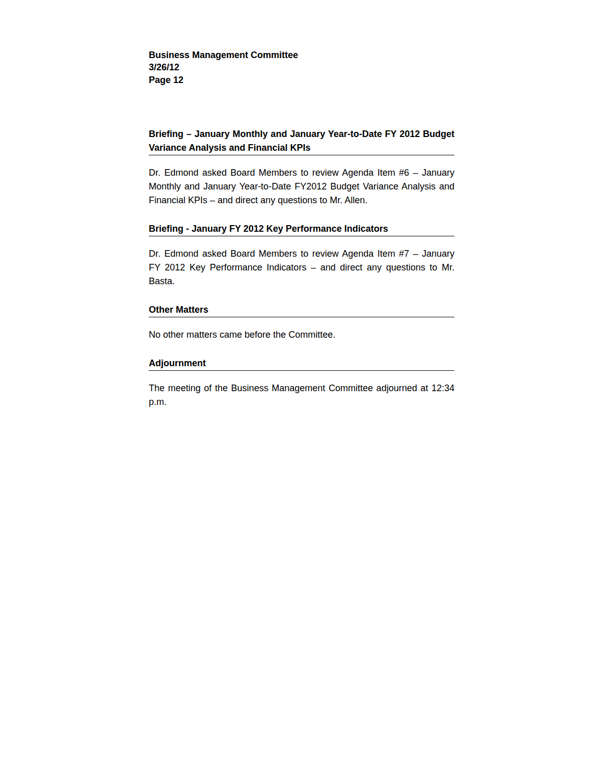Business Management Committee
3/26/12
Page 12
Briefing – January Monthly and January Year-to-Date FY 2012 Budget Variance Analysis and Financial KPIs
Dr. Edmond asked Board Members to review Agenda Item #6 – January Monthly and January Year-to-Date FY2012 Budget Variance Analysis and Financial KPIs – and direct any questions to Mr. Allen.
Briefing - January FY 2012 Key Performance Indicators
Dr. Edmond asked Board Members to review Agenda Item #7 – January FY 2012 Key Performance Indicators – and direct any questions to Mr. Basta.
Other Matters
No other matters came before the Committee.
Adjournment
The meeting of the Business Management Committee adjourned at 12:34 p.m.